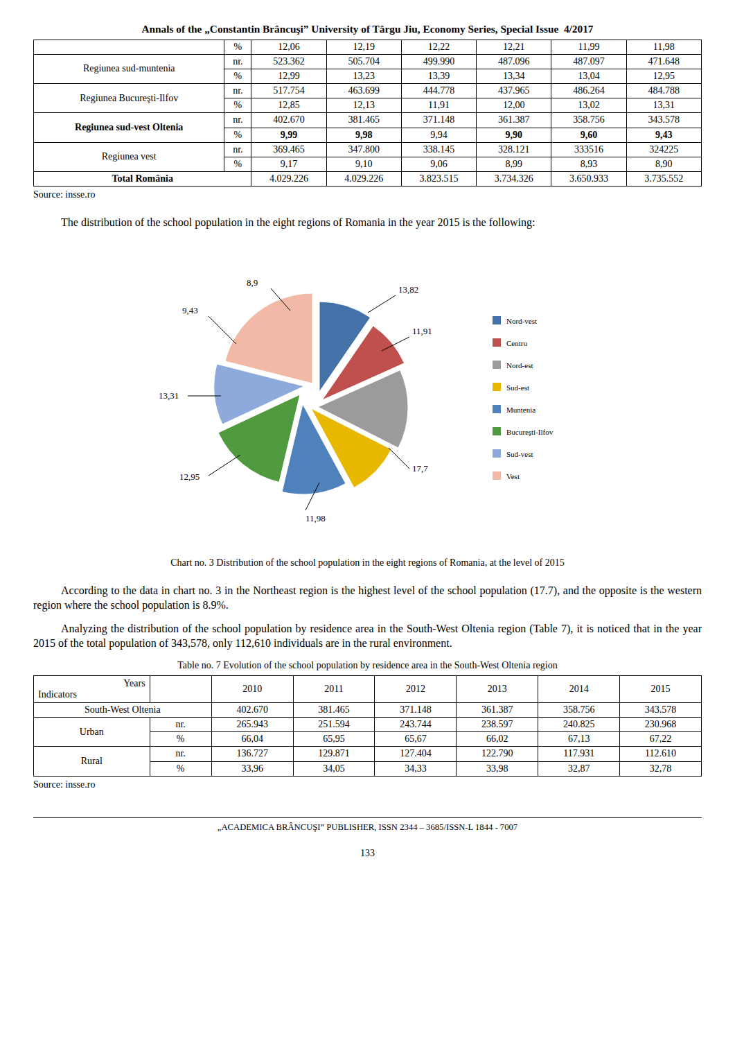Annals of the „Constantin Brâncuşi” University of Târgu Jiu, Economy Series, Special Issue 4/2017
| | % | 12,06 | 12,19 | 12,22 | 12,21 | 11,99 | 11,98 |
| Regiunea sud-muntenia | nr. | 523.362 | 505.704 | 499.990 | 487.096 | 487.097 | 471.648 |
| % | 12,99 | 13,23 | 13,39 | 13,34 | 13,04 | 12,95 |
| Regiunea Bucureşti-Ilfov | nr. | 517.754 | 463.699 | 444.778 | 437.965 | 486.264 | 484.788 |
| % | 12,85 | 12,13 | 11,91 | 12,00 | 13,02 | 13,31 |
| Regiunea sud-vest Oltenia | nr. | 402.670 | 381.465 | 371.148 | 361.387 | 358.756 | 343.578 |
| % | 9,99 | 9,98 | 9,94 | 9,90 | 9,60 | 9,43 |
| Regiunea vest | nr. | 369.465 | 347.800 | 338.145 | 328.121 | 333516 | 324225 |
| % | 9,17 | 9,10 | 9,06 | 8,99 | 8,93 | 8,90 |
| Total România | 4.029.226 | 4.029.226 | 3.823.515 | 3.734.326 | 3.650.933 | 3.735.552 |
Source: insse.ro
The distribution of the school population in the eight regions of Romania in the year 2015 is the following:
8,9 9,43 13,31 12,95 11,98 17,7 11,91 13,82 Nord-vest Centru Nord-est Sud-est Muntenia Bucureşti-Ilfov Sud-vest Vest
Chart no. 3 Distribution of the school population in the eight regions of Romania, at the level of 2015
According to the data in chart no. 3 in the Northeast region is the highest level of the school population (17.7), and the opposite is the western region where the school population is 8.9%.
Analyzing the distribution of the school population by residence area in the South-West Oltenia region (Table 7), it is noticed that in the year 2015 of the total population of 343,578, only 112,610 individuals are in the rural environment.
Table no. 7 Evolution of the school population by residence area in the South-West Oltenia region
| Years Indicators | | 2010 | 2011 | 2012 | 2013 | 2014 | 2015 |
| South-West Oltenia | 402.670 | 381.465 | 371.148 | 361.387 | 358.756 | 343.578 |
| Urban | nr. | 265.943 | 251.594 | 243.744 | 238.597 | 240.825 | 230.968 |
| % | 66,04 | 65,95 | 65,67 | 66,02 | 67,13 | 67,22 |
| Rural | nr. | 136.727 | 129.871 | 127.404 | 122.790 | 117.931 | 112.610 |
| % | 33,96 | 34,05 | 34,33 | 33,98 | 32,87 | 32,78 |
Source: insse.ro
„ACADEMICA BRÂNCUŞI” PUBLISHER, ISSN 2344 – 3685/ISSN-L 1844 - 7007
133